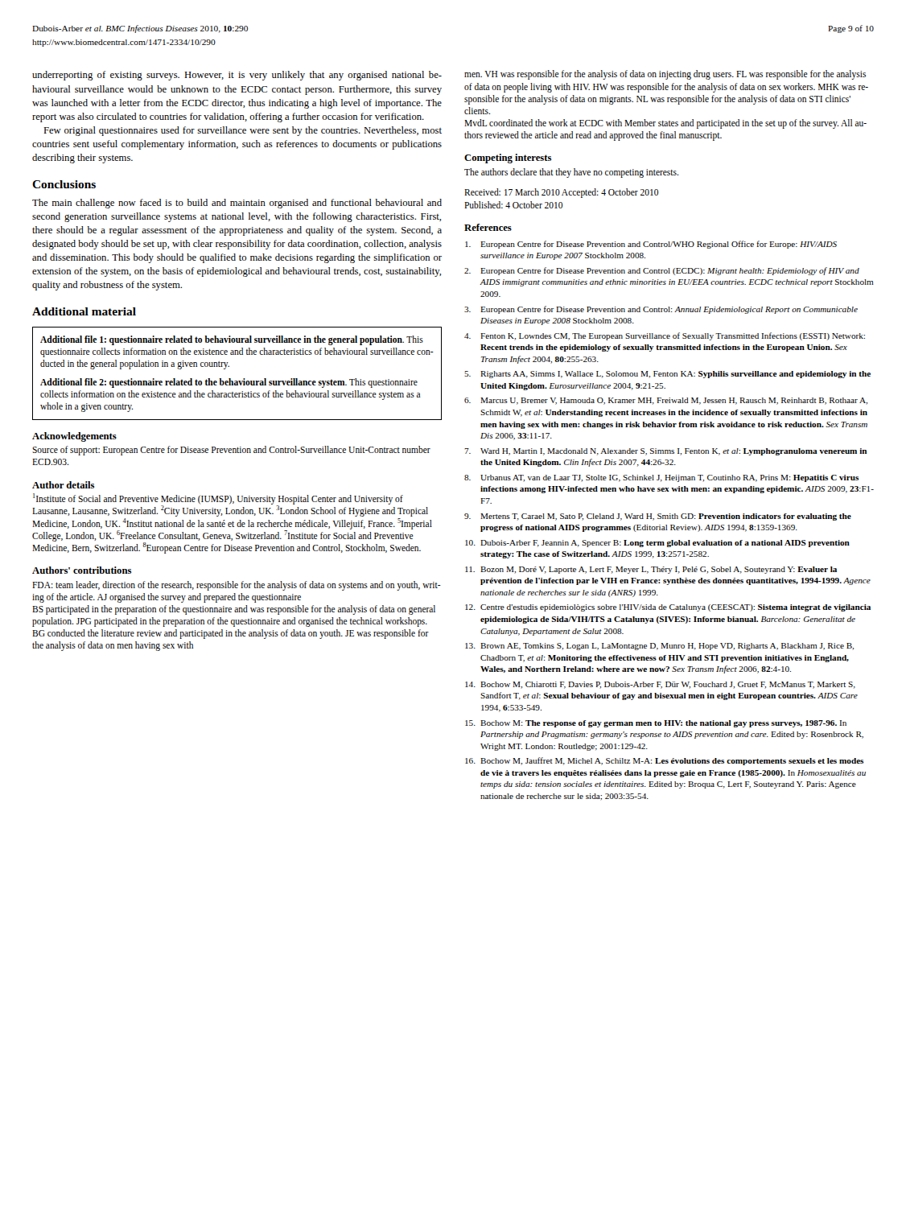Dubois-Arber et al. BMC Infectious Diseases 2010, 10:290
http://www.biomedcentral.com/1471-2334/10/290
Page 9 of 10
underreporting of existing surveys. However, it is very unlikely that any organised national behavioural surveillance would be unknown to the ECDC contact person. Furthermore, this survey was launched with a letter from the ECDC director, thus indicating a high level of importance. The report was also circulated to countries for validation, offering a further occasion for verification.
Few original questionnaires used for surveillance were sent by the countries. Nevertheless, most countries sent useful complementary information, such as references to documents or publications describing their systems.
Conclusions
The main challenge now faced is to build and maintain organised and functional behavioural and second generation surveillance systems at national level, with the following characteristics. First, there should be a regular assessment of the appropriateness and quality of the system. Second, a designated body should be set up, with clear responsibility for data coordination, collection, analysis and dissemination. This body should be qualified to make decisions regarding the simplification or extension of the system, on the basis of epidemiological and behavioural trends, cost, sustainability, quality and robustness of the system.
Additional material
Additional file 1: questionnaire related to behavioural surveillance in the general population. This questionnaire collects information on the existence and the characteristics of behavioural surveillance conducted in the general population in a given country.
Additional file 2: questionnaire related to the behavioural surveillance system. This questionnaire collects information on the existence and the characteristics of the behavioural surveillance system as a whole in a given country.
Acknowledgements
Source of support: European Centre for Disease Prevention and Control-Surveillance Unit-Contract number ECD.903.
Author details
1Institute of Social and Preventive Medicine (IUMSP), University Hospital Center and University of Lausanne, Lausanne, Switzerland. 2City University, London, UK. 3London School of Hygiene and Tropical Medicine, London, UK. 4Institut national de la santé et de la recherche médicale, Villejuif, France. 5Imperial College, London, UK. 6Freelance Consultant, Geneva, Switzerland. 7Institute for Social and Preventive Medicine, Bern, Switzerland. 8European Centre for Disease Prevention and Control, Stockholm, Sweden.
Authors' contributions
FDA: team leader, direction of the research, responsible for the analysis of data on systems and on youth, writing of the article. AJ organised the survey and prepared the questionnaire
BS participated in the preparation of the questionnaire and was responsible for the analysis of data on general population. JPG participated in the preparation of the questionnaire and organised the technical workshops. BG conducted the literature review and participated in the analysis of data on youth. JE was responsible for the analysis of data on men having sex with
men. VH was responsible for the analysis of data on injecting drug users. FL was responsible for the analysis of data on people living with HIV. HW was responsible for the analysis of data on sex workers. MHK was responsible for the analysis of data on migrants. NL was responsible for the analysis of data on STI clinics' clients.
MvdL coordinated the work at ECDC with Member states and participated in the set up of the survey. All authors reviewed the article and read and approved the final manuscript.
Competing interests
The authors declare that they have no competing interests.
Received: 17 March 2010 Accepted: 4 October 2010
Published: 4 October 2010
References
European Centre for Disease Prevention and Control/WHO Regional Office for Europe: HIV/AIDS surveillance in Europe 2007 Stockholm 2008.
European Centre for Disease Prevention and Control (ECDC): Migrant health: Epidemiology of HIV and AIDS immigrant communities and ethnic minorities in EU/EEA countries. ECDC technical report Stockholm 2009.
European Centre for Disease Prevention and Control: Annual Epidemiological Report on Communicable Diseases in Europe 2008 Stockholm 2008.
Fenton K, Lowndes CM, The European Surveillance of Sexually Transmitted Infections (ESSTI) Network: Recent trends in the epidemiology of sexually transmitted infections in the European Union. Sex Transm Infect 2004, 80:255-263.
Righarts AA, Simms I, Wallace L, Solomou M, Fenton KA: Syphilis surveillance and epidemiology in the United Kingdom. Eurosurveillance 2004, 9:21-25.
Marcus U, Bremer V, Hamouda O, Kramer MH, Freiwald M, Jessen H, Rausch M, Reinhardt B, Rothaar A, Schmidt W, et al: Understanding recent increases in the incidence of sexually transmitted infections in men having sex with men: changes in risk behavior from risk avoidance to risk reduction. Sex Transm Dis 2006, 33:11-17.
Ward H, Martin I, Macdonald N, Alexander S, Simms I, Fenton K, et al: Lymphogranuloma venereum in the United Kingdom. Clin Infect Dis 2007, 44:26-32.
Urbanus AT, van de Laar TJ, Stolte IG, Schinkel J, Heijman T, Coutinho RA, Prins M: Hepatitis C virus infections among HIV-infected men who have sex with men: an expanding epidemic. AIDS 2009, 23:F1-F7.
Mertens T, Carael M, Sato P, Cleland J, Ward H, Smith GD: Prevention indicators for evaluating the progress of national AIDS programmes (Editorial Review). AIDS 1994, 8:1359-1369.
Dubois-Arber F, Jeannin A, Spencer B: Long term global evaluation of a national AIDS prevention strategy: The case of Switzerland. AIDS 1999, 13:2571-2582.
Bozon M, Doré V, Laporte A, Lert F, Meyer L, Théry I, Pelé G, Sobel A, Souteyrand Y: Evaluer la prévention de l'infection par le VIH en France: synthèse des données quantitatives, 1994-1999. Agence nationale de recherches sur le sida (ANRS) 1999.
Centre d'estudis epidemiològics sobre l'HIV/sida de Catalunya (CEESCAT): Sistema integrat de vigilancia epidemiologica de Sida/VIH/ITS a Catalunya (SIVES): Informe bianual. Barcelona: Generalitat de Catalunya, Departament de Salut 2008.
Brown AE, Tomkins S, Logan L, LaMontagne D, Munro H, Hope VD, Righarts A, Blackham J, Rice B, Chadborn T, et al: Monitoring the effectiveness of HIV and STI prevention initiatives in England, Wales, and Northern Ireland: where are we now? Sex Transm Infect 2006, 82:4-10.
Bochow M, Chiarotti F, Davies P, Dubois-Arber F, Dür W, Fouchard J, Gruet F, McManus T, Markert S, Sandfort T, et al: Sexual behaviour of gay and bisexual men in eight European countries. AIDS Care 1994, 6:533-549.
Bochow M: The response of gay german men to HIV: the national gay press surveys, 1987-96. In Partnership and Pragmatism: germany's response to AIDS prevention and care. Edited by: Rosenbrock R, Wright MT. London: Routledge; 2001:129-42.
Bochow M, Jauffret M, Michel A, Schiltz M-A: Les évolutions des comportements sexuels et les modes de vie à travers les enquêtes réalisées dans la presse gaie en France (1985-2000). In Homosexualités au temps du sida: tension sociales et identitaires. Edited by: Broqua C, Lert F, Souteyrand Y. Paris: Agence nationale de recherche sur le sida; 2003:35-54.